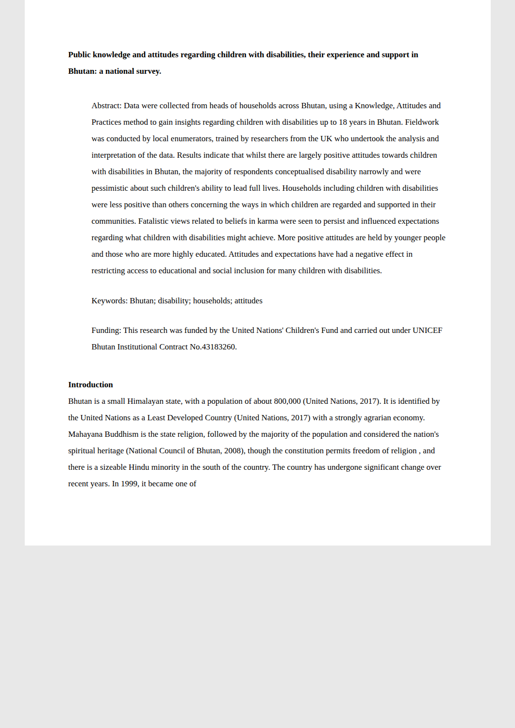Public knowledge and attitudes regarding children with disabilities, their experience and support in Bhutan: a national survey.
Abstract: Data were collected from heads of households across Bhutan, using a Knowledge, Attitudes and Practices method to gain insights regarding children with disabilities up to 18 years in Bhutan. Fieldwork was conducted by local enumerators, trained by researchers from the UK who undertook the analysis and interpretation of the data. Results indicate that whilst there are largely positive attitudes towards children with disabilities in Bhutan, the majority of respondents conceptualised disability narrowly and were pessimistic about such children's ability to lead full lives. Households including children with disabilities were less positive than others concerning the ways in which children are regarded and supported in their communities. Fatalistic views related to beliefs in karma were seen to persist and influenced expectations regarding what children with disabilities might achieve. More positive attitudes are held by younger people and those who are more highly educated. Attitudes and expectations have had a negative effect in restricting access to educational and social inclusion for many children with disabilities.
Keywords: Bhutan; disability; households; attitudes
Funding: This research was funded by the United Nations' Children's Fund and carried out under UNICEF Bhutan Institutional Contract No.43183260.
Introduction
Bhutan is a small Himalayan state, with a population of about 800,000 (United Nations, 2017). It is identified by the United Nations as a Least Developed Country (United Nations, 2017) with a strongly agrarian economy. Mahayana Buddhism is the state religion, followed by the majority of the population and considered the nation's spiritual heritage (National Council of Bhutan, 2008), though the constitution permits freedom of religion , and there is a sizeable Hindu minority in the south of the country. The country has undergone significant change over recent years. In 1999, it became one of